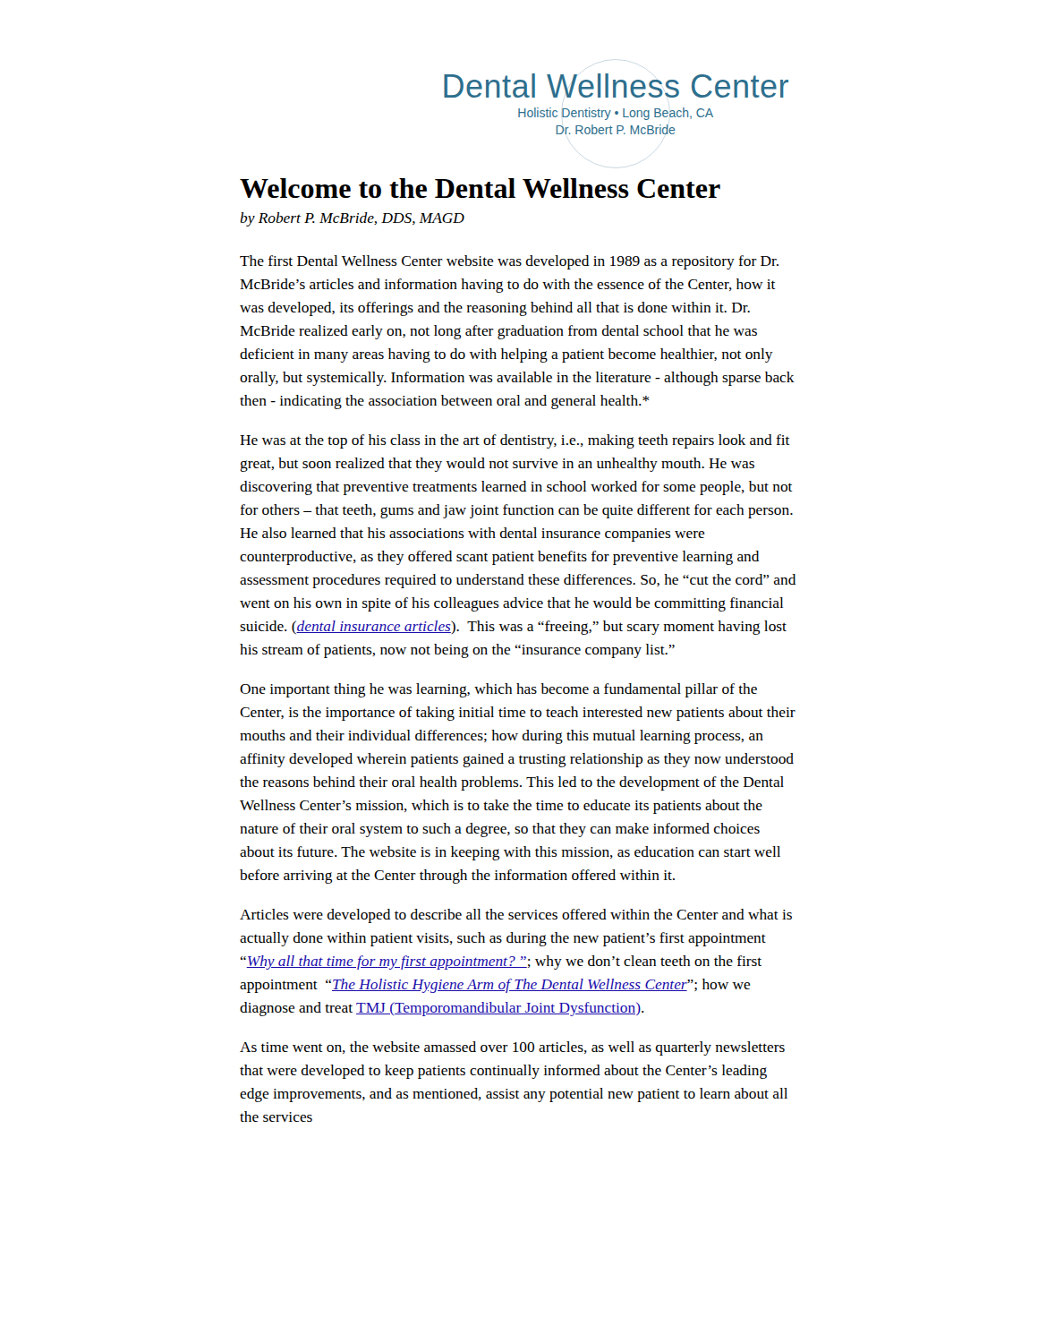Dental Wellness Center
Holistic Dentistry • Long Beach, CA
Dr. Robert P. McBride
Welcome to the Dental Wellness Center
by Robert P. McBride, DDS, MAGD
The first Dental Wellness Center website was developed in 1989 as a repository for Dr. McBride’s articles and information having to do with the essence of the Center, how it was developed, its offerings and the reasoning behind all that is done within it. Dr. McBride realized early on, not long after graduation from dental school that he was deficient in many areas having to do with helping a patient become healthier, not only orally, but systemically. Information was available in the literature - although sparse back then - indicating the association between oral and general health.*
He was at the top of his class in the art of dentistry, i.e., making teeth repairs look and fit great, but soon realized that they would not survive in an unhealthy mouth. He was discovering that preventive treatments learned in school worked for some people, but not for others – that teeth, gums and jaw joint function can be quite different for each person. He also learned that his associations with dental insurance companies were counterproductive, as they offered scant patient benefits for preventive learning and assessment procedures required to understand these differences. So, he “cut the cord” and went on his own in spite of his colleagues advice that he would be committing financial suicide. (dental insurance articles). This was a “freeing,” but scary moment having lost his stream of patients, now not being on the “insurance company list.”
One important thing he was learning, which has become a fundamental pillar of the Center, is the importance of taking initial time to teach interested new patients about their mouths and their individual differences; how during this mutual learning process, an affinity developed wherein patients gained a trusting relationship as they now understood the reasons behind their oral health problems. This led to the development of the Dental Wellness Center’s mission, which is to take the time to educate its patients about the nature of their oral system to such a degree, so that they can make informed choices about its future. The website is in keeping with this mission, as education can start well before arriving at the Center through the information offered within it.
Articles were developed to describe all the services offered within the Center and what is actually done within patient visits, such as during the new patient’s first appointment “Why all that time for my first appointment? ”; why we don’t clean teeth on the first appointment “The Holistic Hygiene Arm of The Dental Wellness Center”; how we diagnose and treat TMJ (Temporomandibular Joint Dysfunction).
As time went on, the website amassed over 100 articles, as well as quarterly newsletters that were developed to keep patients continually informed about the Center’s leading edge improvements, and as mentioned, assist any potential new patient to learn about all the services